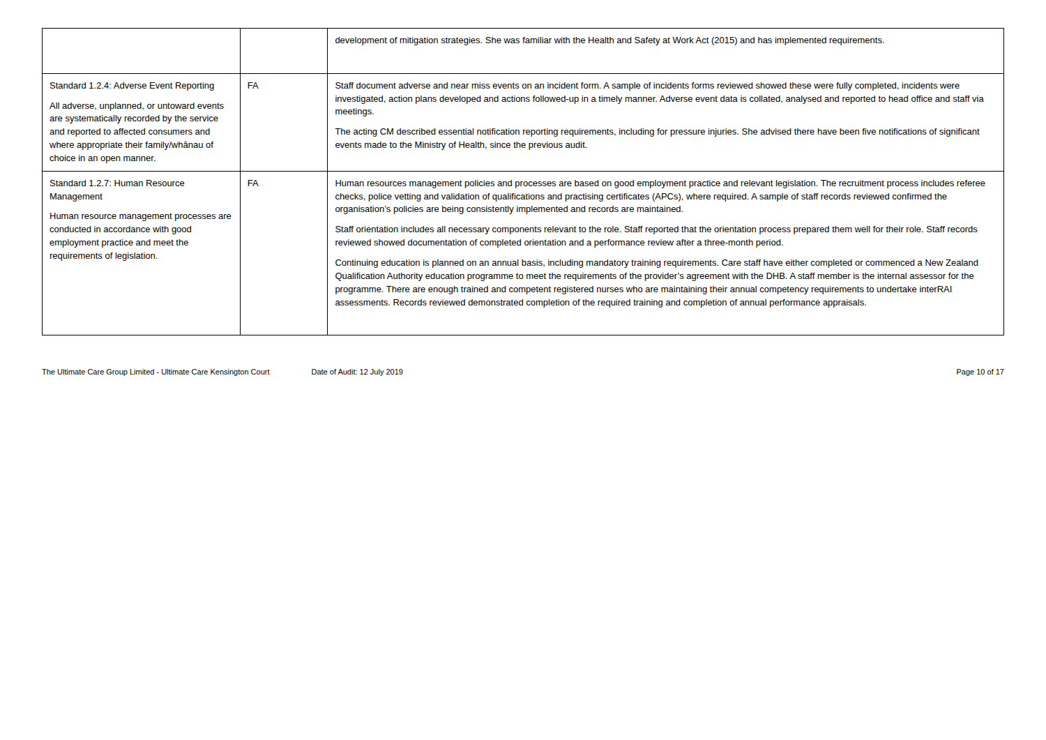| | | development of mitigation strategies. She was familiar with the Health and Safety at Work Act (2015) and has implemented requirements. |
| Standard 1.2.4: Adverse Event Reporting All adverse, unplanned, or untoward events are systematically recorded by the service and reported to affected consumers and where appropriate their family/whānau of choice in an open manner. | FA | Staff document adverse and near miss events on an incident form. A sample of incidents forms reviewed showed these were fully completed, incidents were investigated, action plans developed and actions followed-up in a timely manner. Adverse event data is collated, analysed and reported to head office and staff via meetings. The acting CM described essential notification reporting requirements, including for pressure injuries. She advised there have been five notifications of significant events made to the Ministry of Health, since the previous audit. |
| Standard 1.2.7: Human Resource Management Human resource management processes are conducted in accordance with good employment practice and meet the requirements of legislation. | FA | Human resources management policies and processes are based on good employment practice and relevant legislation. The recruitment process includes referee checks, police vetting and validation of qualifications and practising certificates (APCs), where required. A sample of staff records reviewed confirmed the organisation’s policies are being consistently implemented and records are maintained. Staff orientation includes all necessary components relevant to the role. Staff reported that the orientation process prepared them well for their role. Staff records reviewed showed documentation of completed orientation and a performance review after a three-month period. Continuing education is planned on an annual basis, including mandatory training requirements. Care staff have either completed or commenced a New Zealand Qualification Authority education programme to meet the requirements of the provider’s agreement with the DHB. A staff member is the internal assessor for the programme. There are enough trained and competent registered nurses who are maintaining their annual competency requirements to undertake interRAI assessments. Records reviewed demonstrated completion of the required training and completion of annual performance appraisals. |
The Ultimate Care Group Limited - Ultimate Care Kensington Court
Date of Audit: 12 July 2019
Page 10 of 17